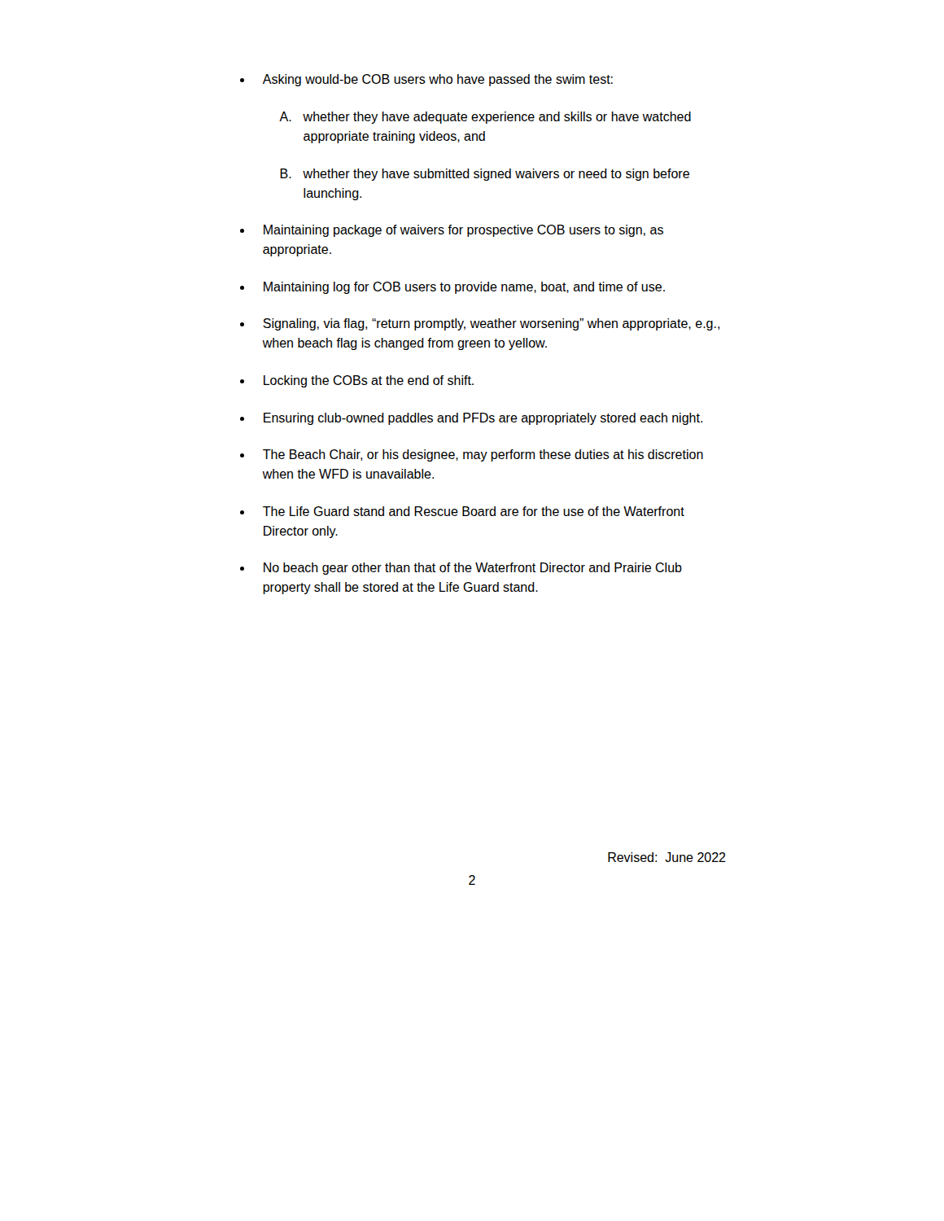Asking would-be COB users who have passed the swim test:
whether they have adequate experience and skills or have watched appropriate training videos, and
whether they have submitted signed waivers or need to sign before launching.
Maintaining package of waivers for prospective COB users to sign, as appropriate.
Maintaining log for COB users to provide name, boat, and time of use.
Signaling, via flag, “return promptly, weather worsening” when appropriate, e.g., when beach flag is changed from green to yellow.
Locking the COBs at the end of shift.
Ensuring club-owned paddles and PFDs are appropriately stored each night.
The Beach Chair, or his designee, may perform these duties at his discretion when the WFD is unavailable.
The Life Guard stand and Rescue Board are for the use of the Waterfront Director only.
No beach gear other than that of the Waterfront Director and Prairie Club property shall be stored at the Life Guard stand.
Revised: June 2022
2